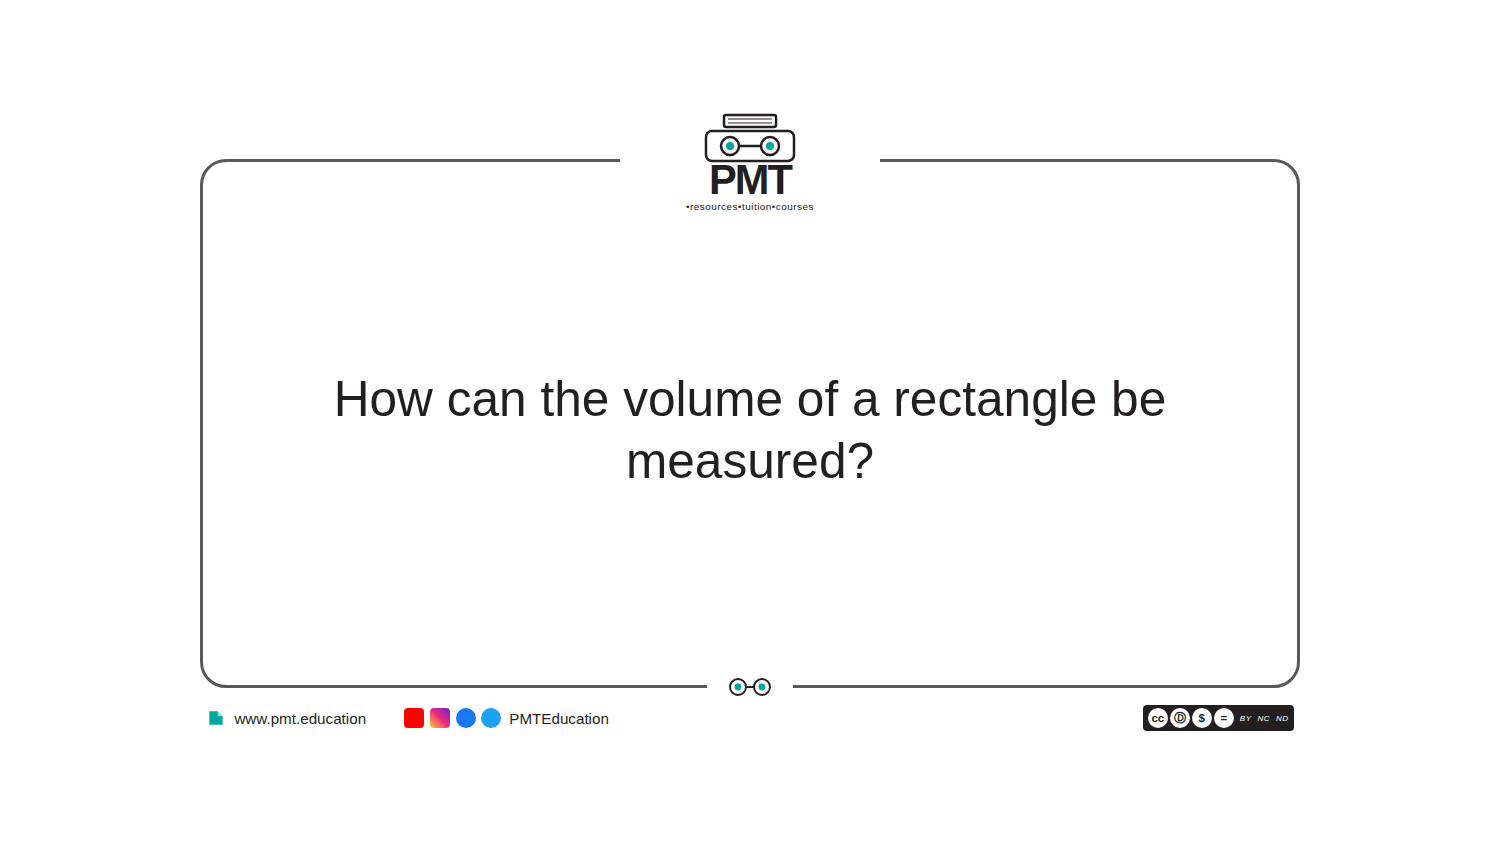PMT
•resources•tuition•courses
How can the volume of a rectangle be measured?
www.pmt.education
PMTEducation
cc Ⓓ $ =
BY NC ND